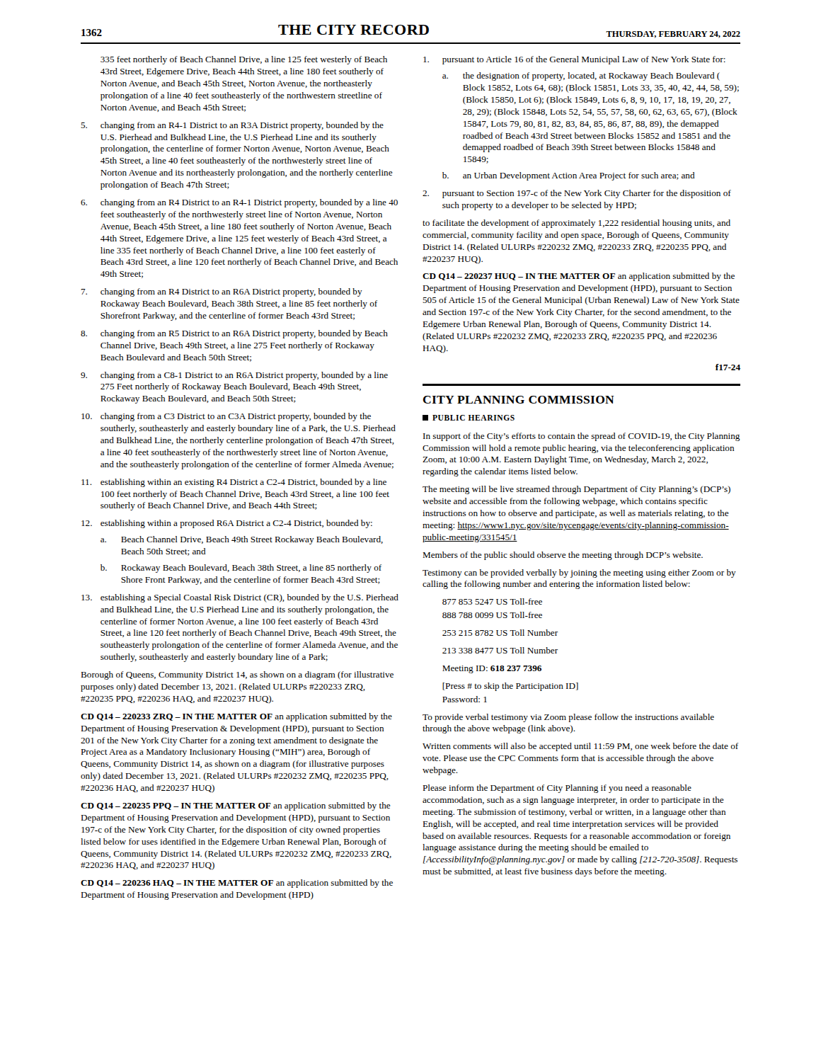1362
THE CITY RECORD
THURSDAY, FEBRUARY 24, 2022
335 feet northerly of Beach Channel Drive, a line 125 feet westerly of Beach 43rd Street, Edgemere Drive, Beach 44th Street, a line 180 feet southerly of Norton Avenue, and Beach 45th Street, Norton Avenue, the northeasterly prolongation of a line 40 feet southeasterly of the northwestern streetline of Norton Avenue, and Beach 45th Street;
5. changing from an R4-1 District to an R3A District property, bounded by the U.S. Pierhead and Bulkhead Line, the U.S Pierhead Line and its southerly prolongation, the centerline of former Norton Avenue, Norton Avenue, Beach 45th Street, a line 40 feet southeasterly of the northwesterly street line of Norton Avenue and its northeasterly prolongation, and the northerly centerline prolongation of Beach 47th Street;
6. changing from an R4 District to an R4-1 District property, bounded by a line 40 feet southeasterly of the northwesterly street line of Norton Avenue, Norton Avenue, Beach 45th Street, a line 180 feet southerly of Norton Avenue, Beach 44th Street, Edgemere Drive, a line 125 feet westerly of Beach 43rd Street, a line 335 feet northerly of Beach Channel Drive, a line 100 feet easterly of Beach 43rd Street, a line 120 feet northerly of Beach Channel Drive, and Beach 49th Street;
7. changing from an R4 District to an R6A District property, bounded by Rockaway Beach Boulevard, Beach 38th Street, a line 85 feet northerly of Shorefront Parkway, and the centerline of former Beach 43rd Street;
8. changing from an R5 District to an R6A District property, bounded by Beach Channel Drive, Beach 49th Street, a line 275 Feet northerly of Rockaway Beach Boulevard and Beach 50th Street;
9. changing from a C8-1 District to an R6A District property, bounded by a line 275 Feet northerly of Rockaway Beach Boulevard, Beach 49th Street, Rockaway Beach Boulevard, and Beach 50th Street;
10. changing from a C3 District to an C3A District property, bounded by the southerly, southeasterly and easterly boundary line of a Park, the U.S. Pierhead and Bulkhead Line, the northerly centerline prolongation of Beach 47th Street, a line 40 feet southeasterly of the northwesterly street line of Norton Avenue, and the southeasterly prolongation of the centerline of former Almeda Avenue;
11. establishing within an existing R4 District a C2-4 District, bounded by a line 100 feet northerly of Beach Channel Drive, Beach 43rd Street, a line 100 feet southerly of Beach Channel Drive, and Beach 44th Street;
12. establishing within a proposed R6A District a C2-4 District, bounded by:
a. Beach Channel Drive, Beach 49th Street Rockaway Beach Boulevard, Beach 50th Street; and
b. Rockaway Beach Boulevard, Beach 38th Street, a line 85 northerly of Shore Front Parkway, and the centerline of former Beach 43rd Street;
13. establishing a Special Coastal Risk District (CR), bounded by the U.S. Pierhead and Bulkhead Line, the U.S Pierhead Line and its southerly prolongation, the centerline of former Norton Avenue, a line 100 feet easterly of Beach 43rd Street, a line 120 feet northerly of Beach Channel Drive, Beach 49th Street, the southeasterly prolongation of the centerline of former Alameda Avenue, and the southerly, southeasterly and easterly boundary line of a Park;
Borough of Queens, Community District 14, as shown on a diagram (for illustrative purposes only) dated December 13, 2021. (Related ULURPs #220233 ZRQ, #220235 PPQ, #220236 HAQ, and #220237 HUQ).
CD Q14 – 220233 ZRQ – IN THE MATTER OF an application submitted by the Department of Housing Preservation & Development (HPD), pursuant to Section 201 of the New York City Charter for a zoning text amendment to designate the Project Area as a Mandatory Inclusionary Housing (“MIH”) area, Borough of Queens, Community District 14, as shown on a diagram (for illustrative purposes only) dated December 13, 2021. (Related ULURPs #220232 ZMQ, #220235 PPQ, #220236 HAQ, and #220237 HUQ)
CD Q14 – 220235 PPQ – IN THE MATTER OF an application submitted by the Department of Housing Preservation and Development (HPD), pursuant to Section 197-c of the New York City Charter, for the disposition of city owned properties listed below for uses identified in the Edgemere Urban Renewal Plan, Borough of Queens, Community District 14. (Related ULURPs #220232 ZMQ, #220233 ZRQ, #220236 HAQ, and #220237 HUQ)
CD Q14 – 220236 HAQ – IN THE MATTER OF an application submitted by the Department of Housing Preservation and Development (HPD)
1. pursuant to Article 16 of the General Municipal Law of New York State for:
a. the designation of property, located, at Rockaway Beach Boulevard ( Block 15852, Lots 64, 68); (Block 15851, Lots 33, 35, 40, 42, 44, 58, 59); (Block 15850, Lot 6); (Block 15849, Lots 6, 8, 9, 10, 17, 18, 19, 20, 27, 28, 29); (Block 15848, Lots 52, 54, 55, 57, 58, 60, 62, 63, 65, 67), (Block 15847, Lots 79, 80, 81, 82, 83, 84, 85, 86, 87, 88, 89), the demapped roadbed of Beach 43rd Street between Blocks 15852 and 15851 and the demapped roadbed of Beach 39th Street between Blocks 15848 and 15849;
b. an Urban Development Action Area Project for such area; and
2. pursuant to Section 197-c of the New York City Charter for the disposition of such property to a developer to be selected by HPD;
to facilitate the development of approximately 1,222 residential housing units, and commercial, community facility and open space, Borough of Queens, Community District 14. (Related ULURPs #220232 ZMQ, #220233 ZRQ, #220235 PPQ, and #220237 HUQ).
CD Q14 – 220237 HUQ – IN THE MATTER OF an application submitted by the Department of Housing Preservation and Development (HPD), pursuant to Section 505 of Article 15 of the General Municipal (Urban Renewal) Law of New York State and Section 197-c of the New York City Charter, for the second amendment, to the Edgemere Urban Renewal Plan, Borough of Queens, Community District 14. (Related ULURPs #220232 ZMQ, #220233 ZRQ, #220235 PPQ, and #220236 HAQ).
f17-24
CITY PLANNING COMMISSION
PUBLIC HEARINGS
In support of the City’s efforts to contain the spread of COVID-19, the City Planning Commission will hold a remote public hearing, via the teleconferencing application Zoom, at 10:00 A.M. Eastern Daylight Time, on Wednesday, March 2, 2022, regarding the calendar items listed below.
The meeting will be live streamed through Department of City Planning’s (DCP’s) website and accessible from the following webpage, which contains specific instructions on how to observe and participate, as well as materials relating, to the meeting: https://www1.nyc.gov/site/nycengage/events/city-planning-commission-public-meeting/331545/1
Members of the public should observe the meeting through DCP’s website.
Testimony can be provided verbally by joining the meeting using either Zoom or by calling the following number and entering the information listed below:
877 853 5247 US Toll-free
888 788 0099 US Toll-free
253 215 8782 US Toll Number
213 338 8477 US Toll Number
Meeting ID: 618 237 7396
[Press # to skip the Participation ID]
Password: 1
To provide verbal testimony via Zoom please follow the instructions available through the above webpage (link above).
Written comments will also be accepted until 11:59 PM, one week before the date of vote. Please use the CPC Comments form that is accessible through the above webpage.
Please inform the Department of City Planning if you need a reasonable accommodation, such as a sign language interpreter, in order to participate in the meeting. The submission of testimony, verbal or written, in a language other than English, will be accepted, and real time interpretation services will be provided based on available resources. Requests for a reasonable accommodation or foreign language assistance during the meeting should be emailed to [AccessibilityInfo@planning.nyc.gov] or made by calling [212-720-3508]. Requests must be submitted, at least five business days before the meeting.